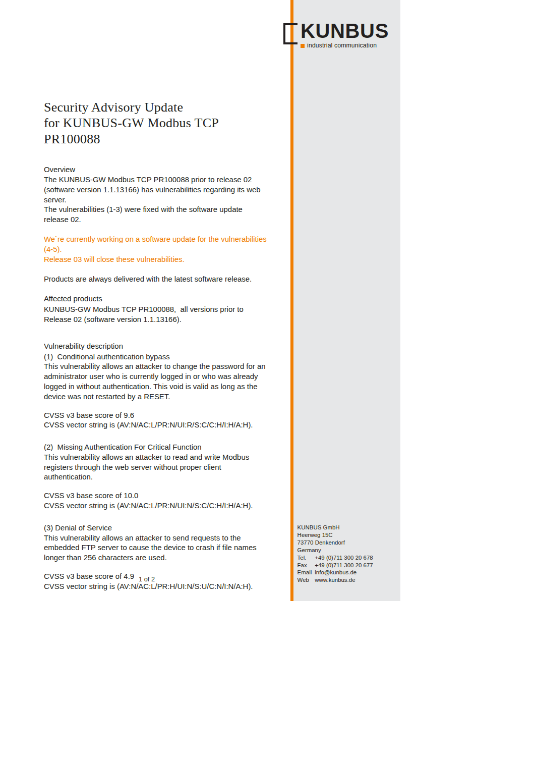KUNBUS industrial communication
Security Advisory Update
for KUNBUS-GW Modbus TCP PR100088
Overview
The KUNBUS-GW Modbus TCP PR100088 prior to release 02 (software version 1.1.13166) has vulnerabilities regarding its web server.
The vulnerabilities (1-3) were fixed with the software update release 02.
We`re currently working on a software update for the vulnerabilities (4-5).
Release 03 will close these vulnerabilities.
Products are always delivered with the latest software release.
Affected products
KUNBUS-GW Modbus TCP PR100088, all versions prior to Release 02 (software version 1.1.13166).
Vulnerability description
(1) Conditional authentication bypass
This vulnerability allows an attacker to change the password for an administrator user who is currently logged in or who was already logged in without authentication. This void is valid as long as the device was not restarted by a RESET.
CVSS v3 base score of 9.6
CVSS vector string is (AV:N/AC:L/PR:N/UI:R/S:C/C:H/I:H/A:H).
(2) Missing Authentication For Critical Function
This vulnerability allows an attacker to read and write Modbus registers through the web server without proper client authentication.
CVSS v3 base score of 10.0
CVSS vector string is (AV:N/AC:L/PR:N/UI:N/S:C/C:H/I:H/A:H).
(3) Denial of Service
This vulnerability allows an attacker to send requests to the embedded FTP server to cause the device to crash if file names longer than 256 characters are used.
CVSS v3 base score of 4.9
CVSS vector string is (AV:N/AC:L/PR:H/UI:N/S:U/C:N/I:N/A:H).
1 of 2
KUNBUS GmbH
Heerweg 15C
73770 Denkendorf
Germany
| Tel. | +49 (0)711 300 20 678 |
| Fax | +49 (0)711 300 20 677 |
| Email | info@kunbus.de |
| Web | www.kunbus.de |